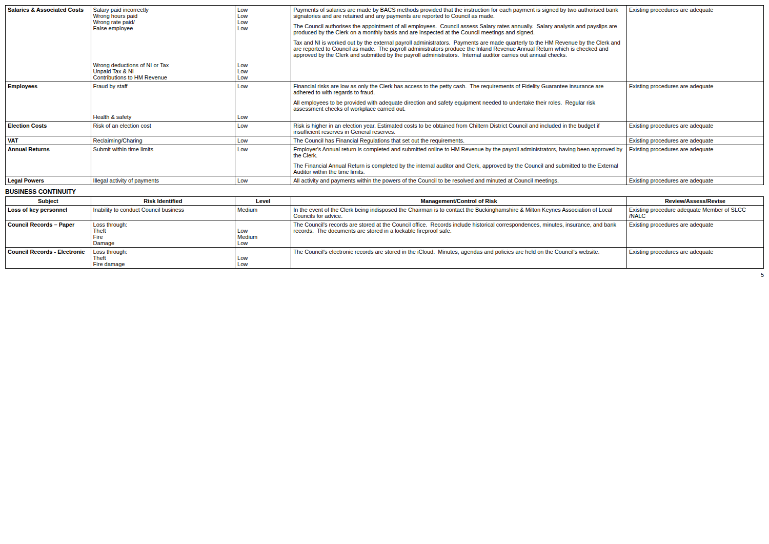| Salaries & Associated Costs | Salary paid incorrectly Wrong hours paid Wrong rate paid/ False employee Wrong deductions of NI or Tax Unpaid Tax & NI Contributions to HM Revenue | Low Low Low Low Low Low Low | Payments of salaries are made by BACS methods provided that the instruction for each payment is signed by two authorised bank signatories and are retained and any payments are reported to Council as made. The Council authorises the appointment of all employees. Council assess Salary rates annually. Salary analysis and payslips are produced by the Clerk on a monthly basis and are inspected at the Council meetings and signed. Tax and NI is worked out by the external payroll administrators. Payments are made quarterly to the HM Revenue by the Clerk and are reported to Council as made. The payroll administrators produce the Inland Revenue Annual Return which is checked and approved by the Clerk and submitted by the payroll administrators. Internal auditor carries out annual checks. | Existing procedures are adequate |
| Employees | Fraud by staff Health & safety | Low Low | Financial risks are low as only the Clerk has access to the petty cash. The requirements of Fidelity Guarantee insurance are adhered to with regards to fraud. All employees to be provided with adequate direction and safety equipment needed to undertake their roles. Regular risk assessment checks of workplace carried out. | Existing procedures are adequate |
| Election Costs | Risk of an election cost | Low | Risk is higher in an election year. Estimated costs to be obtained from Chiltern District Council and included in the budget if insufficient reserves in General reserves. | Existing procedures are adequate |
| VAT | Reclaiming/Charing | Low | The Council has Financial Regulations that set out the requirements. | Existing procedures are adequate |
| Annual Returns | Submit within time limits | Low | Employer's Annual return is completed and submitted online to HM Revenue by the payroll administrators, having been approved by the Clerk. The Financial Annual Return is completed by the internal auditor and Clerk, approved by the Council and submitted to the External Auditor within the time limits. | Existing procedures are adequate |
| Legal Powers | Illegal activity of payments | Low | All activity and payments within the powers of the Council to be resolved and minuted at Council meetings. | Existing procedures are adequate |
BUSINESS CONTINUITY
| Subject | Risk Identified | Level | Management/Control of Risk | Review/Assess/Revise |
| Loss of key personnel | Inability to conduct Council business | Medium | In the event of the Clerk being indisposed the Chairman is to contact the Buckinghamshire & Milton Keynes Association of Local Councils for advice. | Existing procedure adequate Member of SLCC /NALC |
| Council Records – Paper | Loss through: Theft Fire Damage | Low Medium Low | The Council's records are stored at the Council office. Records include historical correspondences, minutes, insurance, and bank records. The documents are stored in a lockable fireproof safe. | Existing procedures are adequate |
| Council Records - Electronic | Loss through: Theft Fire damage | Low Low | The Council's electronic records are stored in the iCloud. Minutes, agendas and policies are held on the Council's website. | Existing procedures are adequate |
5